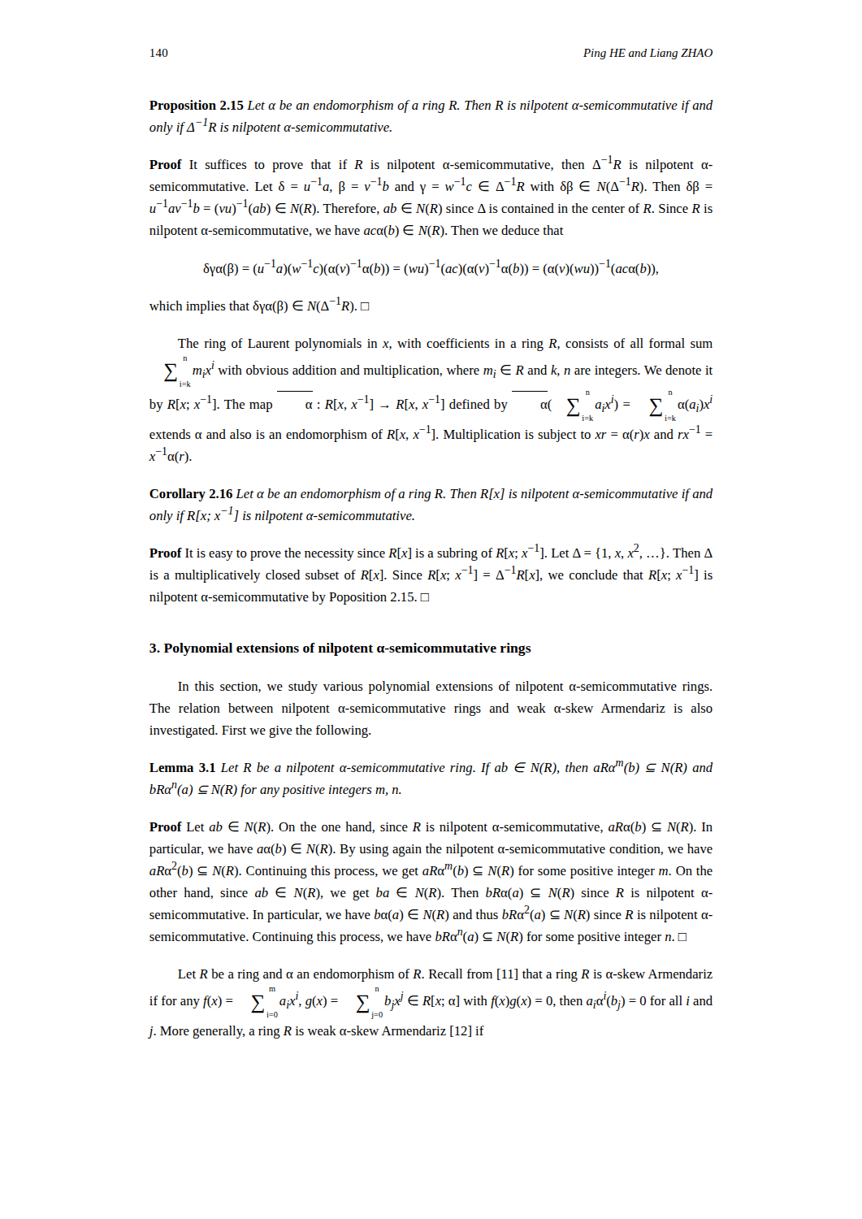140 Ping HE and Liang ZHAO
Proposition 2.15 Let α be an endomorphism of a ring R. Then R is nilpotent α-semicommutative if and only if Δ−1R is nilpotent α-semicommutative.
Proof It suffices to prove that if R is nilpotent α-semicommutative, then Δ−1R is nilpotent α-semicommutative. Let δ = u−1a, β = v−1b and γ = w−1c ∈ Δ−1R with δβ ∈ N(Δ−1R). Then δβ = u−1av−1b = (vu)−1(ab) ∈ N(R). Therefore, ab ∈ N(R) since Δ is contained in the center of R. Since R is nilpotent α-semicommutative, we have acα(b) ∈ N(R). Then we deduce that
δγα(β) = (u−1a)(w−1c)(α(v)−1α(b)) = (wu)−1(ac)(α(v)−1α(b)) = (α(v)(wu))−1(acα(b)),
which implies that δγα(β) ∈ N(Δ−1R). □
The ring of Laurent polynomials in x, with coefficients in a ring R, consists of all formal sum n∑i=k mixi with obvious addition and multiplication, where mi ∈ R and k, n are integers. We denote it by R[x; x−1]. The map α : R[x, x−1] → R[x, x−1] defined by α(n∑i=k aixi) = n∑i=kα(ai)xi extends α and also is an endomorphism of R[x, x−1]. Multiplication is subject to xr = α(r)x and rx−1 = x−1α(r).
Corollary 2.16 Let α be an endomorphism of a ring R. Then R[x] is nilpotent α-semicommutative if and only if R[x; x−1] is nilpotent α-semicommutative.
Proof It is easy to prove the necessity since R[x] is a subring of R[x; x−1]. Let Δ = {1, x, x2, …}. Then Δ is a multiplicatively closed subset of R[x]. Since R[x; x−1] = Δ−1R[x], we conclude that R[x; x−1] is nilpotent α-semicommutative by Poposition 2.15. □
3. Polynomial extensions of nilpotent α-semicommutative rings
In this section, we study various polynomial extensions of nilpotent α-semicommutative rings. The relation between nilpotent α-semicommutative rings and weak α-skew Armendariz is also investigated. First we give the following.
Lemma 3.1 Let R be a nilpotent α-semicommutative ring. If ab ∈ N(R), then aRαm(b) ⊆ N(R) and bRαn(a) ⊆ N(R) for any positive integers m, n.
Proof Let ab ∈ N(R). On the one hand, since R is nilpotent α-semicommutative, aRα(b) ⊆ N(R). In particular, we have aα(b) ∈ N(R). By using again the nilpotent α-semicommutative condition, we have aRα2(b) ⊆ N(R). Continuing this process, we get aRαm(b) ⊆ N(R) for some positive integer m. On the other hand, since ab ∈ N(R), we get ba ∈ N(R). Then bRα(a) ⊆ N(R) since R is nilpotent α-semicommutative. In particular, we have bα(a) ∈ N(R) and thus bRα2(a) ⊆ N(R) since R is nilpotent α-semicommutative. Continuing this process, we have bRαn(a) ⊆ N(R) for some positive integer n. □
Let R be a ring and α an endomorphism of R. Recall from [11] that a ring R is α-skew Armendariz if for any f(x) = m∑i=0 aixi, g(x) = n∑j=0 bjxj ∈ R[x; α] with f(x)g(x) = 0, then aiαi(bj) = 0 for all i and j. More generally, a ring R is weak α-skew Armendariz [12] if